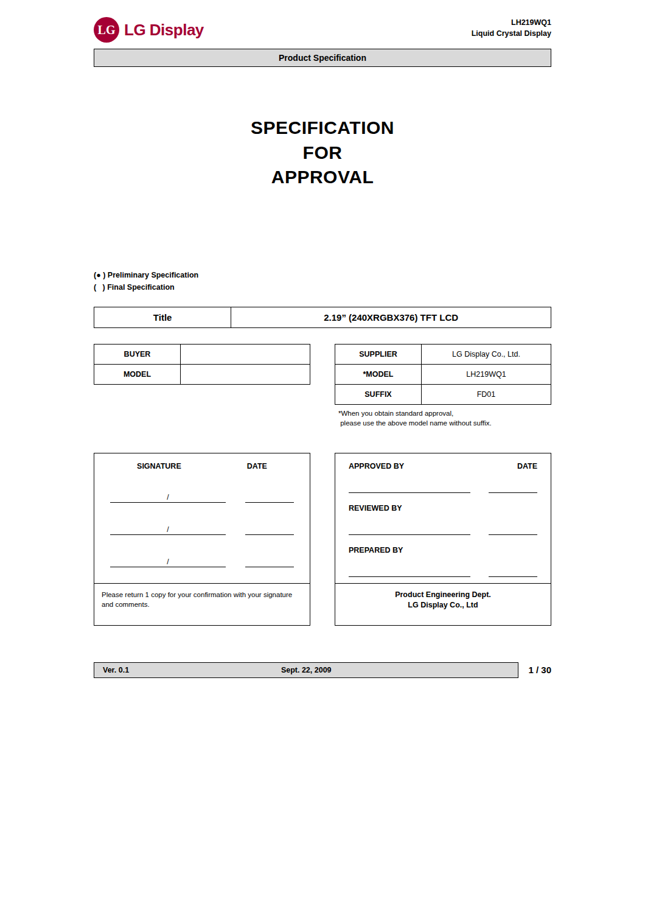LG
LG Display
LH219WQ1
Liquid Crystal Display
Product Specification
SPECIFICATION
FOR
APPROVAL
(● ) Preliminary Specification
( ) Final Specification
| Title | 2.19” (240XRGBX376) TFT LCD |
| BUYER | |
| MODEL | |
| SUPPLIER | LG Display Co., Ltd. |
| *MODEL | LH219WQ1 |
| SUFFIX | FD01 |
*When you obtain standard approval,
please use the above model name without suffix.
SIGNATURE DATE
/
/
/
Please return 1 copy for your confirmation with your signature and comments.
APPROVED BY DATE
REVIEWED BY
PREPARED BY
Product Engineering Dept.
LG Display Co., Ltd
Ver. 0.1 Sept. 22, 2009
1 / 30